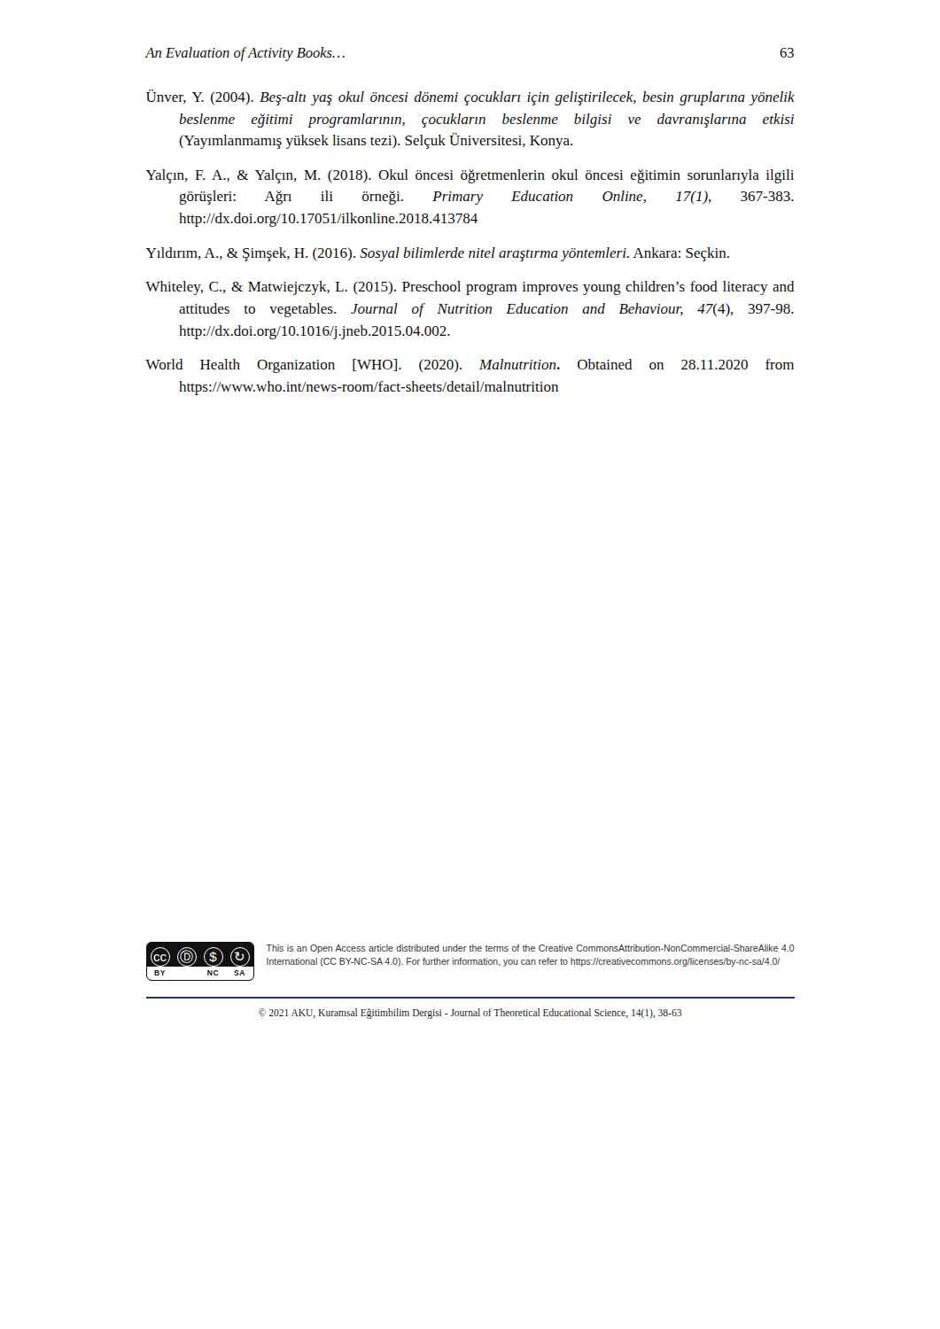An Evaluation of Activity Books…
63
Ünver, Y. (2004). Beş-altı yaş okul öncesi dönemi çocukları için geliştirilecek, besin gruplarına yönelik beslenme eğitimi programlarının, çocukların beslenme bilgisi ve davranışlarına etkisi (Yayımlanmamış yüksek lisans tezi). Selçuk Üniversitesi, Konya.
Yalçın, F. A., & Yalçın, M. (2018). Okul öncesi öğretmenlerin okul öncesi eğitimin sorunlarıyla ilgili görüşleri: Ağrı ili örneği. Primary Education Online, 17(1), 367-383. http://dx.doi.org/10.17051/ilkonline.2018.413784
Yıldırım, A., & Şimşek, H. (2016). Sosyal bilimlerde nitel araştırma yöntemleri. Ankara: Seçkin.
Whiteley, C., & Matwiejczyk, L. (2015). Preschool program improves young children’s food literacy and attitudes to vegetables. Journal of Nutrition Education and Behaviour, 47(4), 397-98. http://dx.doi.org/10.1016/j.jneb.2015.04.002.
World Health Organization [WHO]. (2020). Malnutrition. Obtained on 28.11.2020 from https://www.who.int/news-room/fact-sheets/detail/malnutrition
cc
Ⓓ
$
↻
BY NC SA
This is an Open Access article distributed under the terms of the Creative CommonsAttribution-NonCommercial-ShareAlike 4.0 International (CC BY-NC-SA 4.0). For further information, you can refer to https://creativecommons.org/licenses/by-nc-sa/4.0/
© 2021 AKU, Kuramsal Eğitimbilim Dergisi - Journal of Theoretical Educational Science, 14(1), 38-63